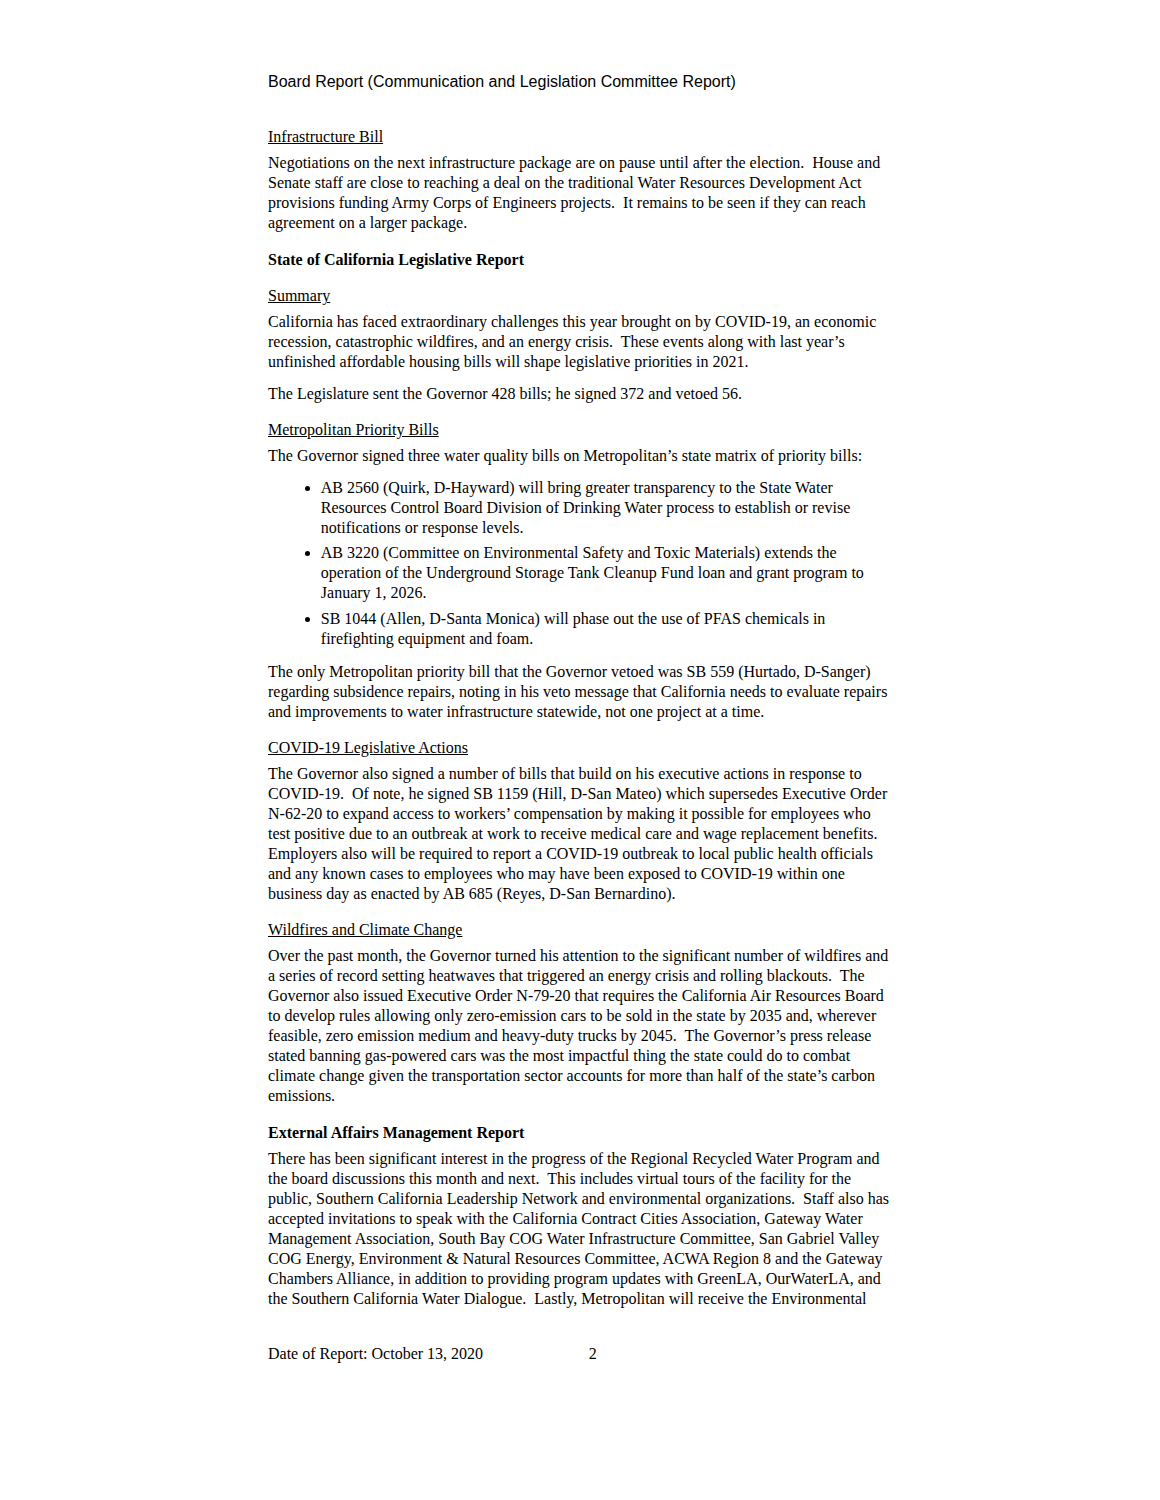Board Report (Communication and Legislation Committee Report)
Infrastructure Bill
Negotiations on the next infrastructure package are on pause until after the election. House and Senate staff are close to reaching a deal on the traditional Water Resources Development Act provisions funding Army Corps of Engineers projects. It remains to be seen if they can reach agreement on a larger package.
State of California Legislative Report
Summary
California has faced extraordinary challenges this year brought on by COVID-19, an economic recession, catastrophic wildfires, and an energy crisis. These events along with last year’s unfinished affordable housing bills will shape legislative priorities in 2021.
The Legislature sent the Governor 428 bills; he signed 372 and vetoed 56.
Metropolitan Priority Bills
The Governor signed three water quality bills on Metropolitan’s state matrix of priority bills:
AB 2560 (Quirk, D-Hayward) will bring greater transparency to the State Water Resources Control Board Division of Drinking Water process to establish or revise notifications or response levels.
AB 3220 (Committee on Environmental Safety and Toxic Materials) extends the operation of the Underground Storage Tank Cleanup Fund loan and grant program to January 1, 2026.
SB 1044 (Allen, D-Santa Monica) will phase out the use of PFAS chemicals in firefighting equipment and foam.
The only Metropolitan priority bill that the Governor vetoed was SB 559 (Hurtado, D-Sanger) regarding subsidence repairs, noting in his veto message that California needs to evaluate repairs and improvements to water infrastructure statewide, not one project at a time.
COVID-19 Legislative Actions
The Governor also signed a number of bills that build on his executive actions in response to COVID-19. Of note, he signed SB 1159 (Hill, D-San Mateo) which supersedes Executive Order N-62-20 to expand access to workers’ compensation by making it possible for employees who test positive due to an outbreak at work to receive medical care and wage replacement benefits. Employers also will be required to report a COVID-19 outbreak to local public health officials and any known cases to employees who may have been exposed to COVID-19 within one business day as enacted by AB 685 (Reyes, D-San Bernardino).
Wildfires and Climate Change
Over the past month, the Governor turned his attention to the significant number of wildfires and a series of record setting heatwaves that triggered an energy crisis and rolling blackouts. The Governor also issued Executive Order N-79-20 that requires the California Air Resources Board to develop rules allowing only zero-emission cars to be sold in the state by 2035 and, wherever feasible, zero emission medium and heavy-duty trucks by 2045. The Governor’s press release stated banning gas-powered cars was the most impactful thing the state could do to combat climate change given the transportation sector accounts for more than half of the state’s carbon emissions.
External Affairs Management Report
There has been significant interest in the progress of the Regional Recycled Water Program and the board discussions this month and next. This includes virtual tours of the facility for the public, Southern California Leadership Network and environmental organizations. Staff also has accepted invitations to speak with the California Contract Cities Association, Gateway Water Management Association, South Bay COG Water Infrastructure Committee, San Gabriel Valley COG Energy, Environment & Natural Resources Committee, ACWA Region 8 and the Gateway Chambers Alliance, in addition to providing program updates with GreenLA, OurWaterLA, and the Southern California Water Dialogue. Lastly, Metropolitan will receive the Environmental
Date of Report: October 13, 2020 2